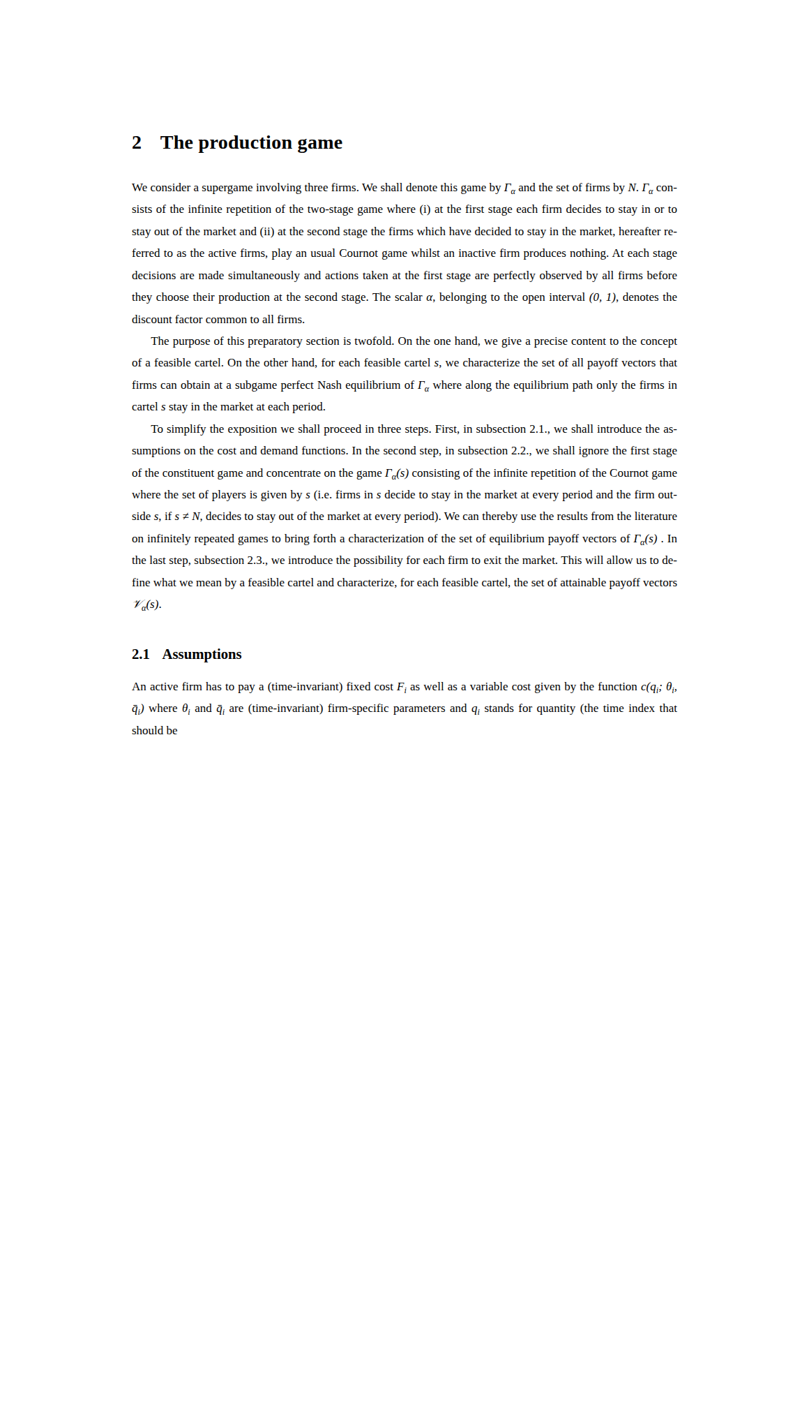2 The production game
We consider a supergame involving three firms. We shall denote this game by Γα and the set of firms by N. Γα consists of the infinite repetition of the two-stage game where (i) at the first stage each firm decides to stay in or to stay out of the market and (ii) at the second stage the firms which have decided to stay in the market, hereafter referred to as the active firms, play an usual Cournot game whilst an inactive firm produces nothing. At each stage decisions are made simultaneously and actions taken at the first stage are perfectly observed by all firms before they choose their production at the second stage. The scalar α, belonging to the open interval (0, 1), denotes the discount factor common to all firms.
The purpose of this preparatory section is twofold. On the one hand, we give a precise content to the concept of a feasible cartel. On the other hand, for each feasible cartel s, we characterize the set of all payoff vectors that firms can obtain at a subgame perfect Nash equilibrium of Γα where along the equilibrium path only the firms in cartel s stay in the market at each period.
To simplify the exposition we shall proceed in three steps. First, in subsection 2.1., we shall introduce the assumptions on the cost and demand functions. In the second step, in subsection 2.2., we shall ignore the first stage of the constituent game and concentrate on the game Γα(s) consisting of the infinite repetition of the Cournot game where the set of players is given by s (i.e. firms in s decide to stay in the market at every period and the firm outside s, if s ≠ N, decides to stay out of the market at every period). We can thereby use the results from the literature on infinitely repeated games to bring forth a characterization of the set of equilibrium payoff vectors of Γα(s) . In the last step, subsection 2.3., we introduce the possibility for each firm to exit the market. This will allow us to define what we mean by a feasible cartel and characterize, for each feasible cartel, the set of attainable payoff vectors 𝒱α(s).
2.1 Assumptions
An active firm has to pay a (time-invariant) fixed cost Fi as well as a variable cost given by the function c(qi; θi, q̄i) where θi and q̄i are (time-invariant) firm-specific parameters and qi stands for quantity (the time index that should be
5